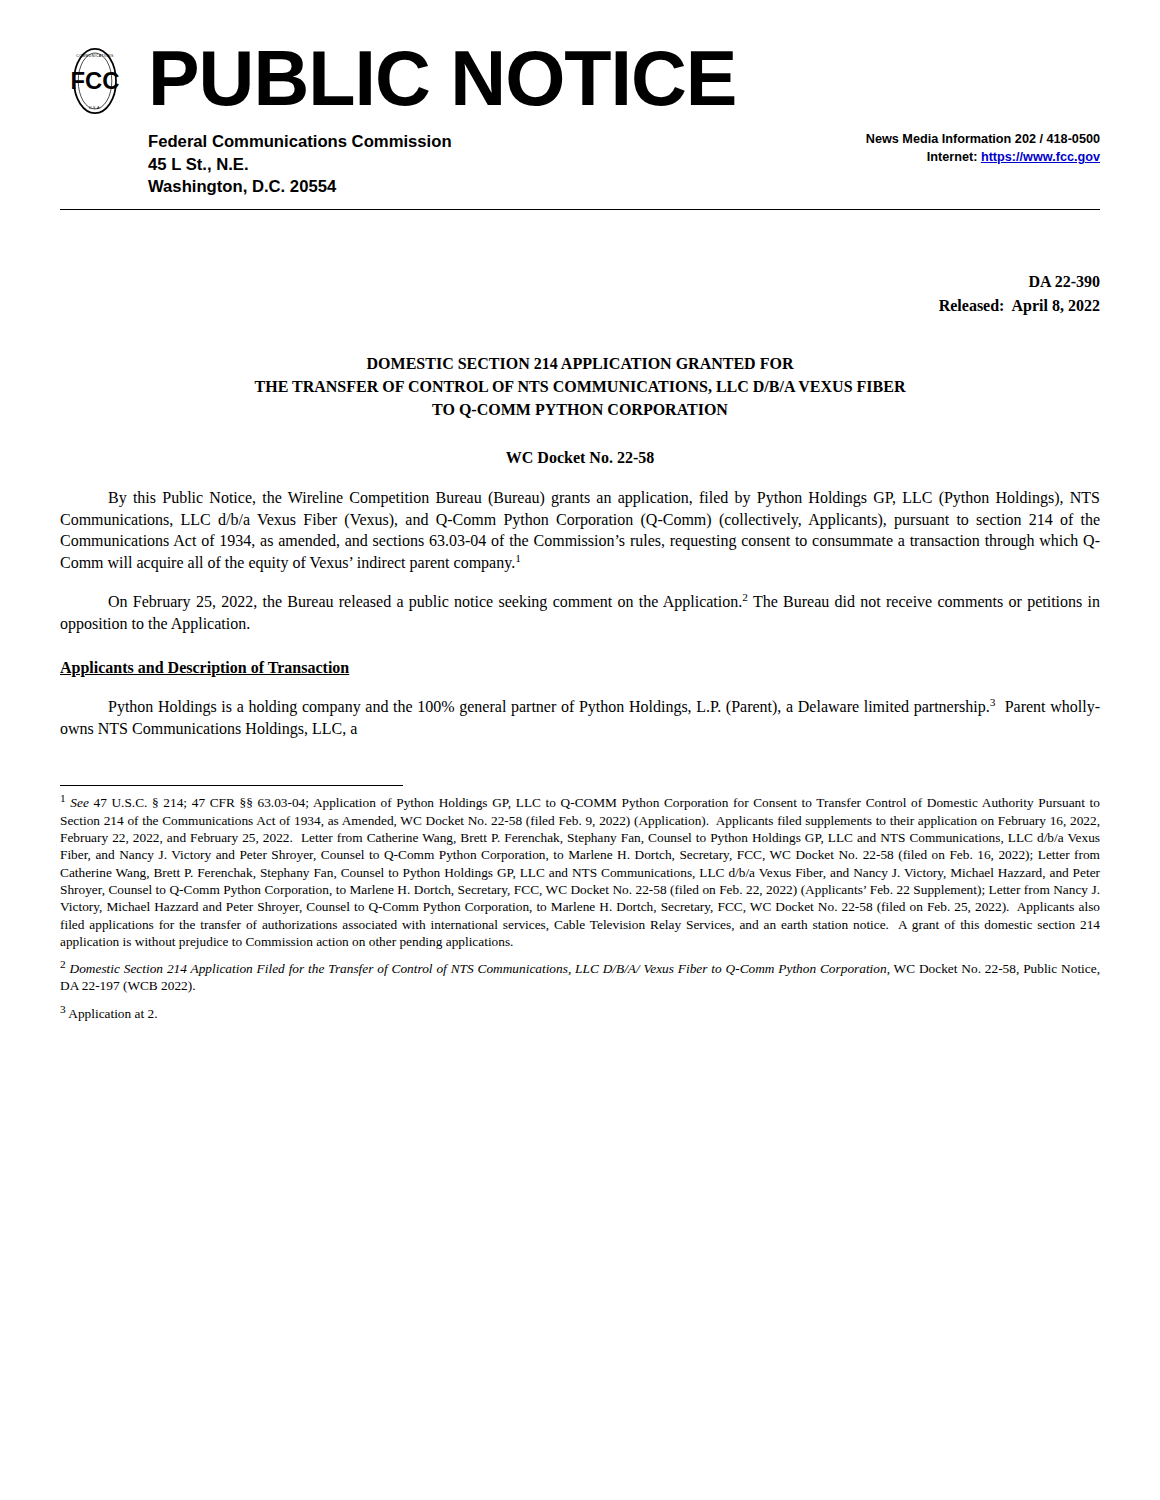FCC Seal FCC COMMUNICATIONS U.S.A.
PUBLIC NOTICE
Federal Communications Commission
45 L St., N.E.
Washington, D.C. 20554
News Media Information 202 / 418-0500
Internet: https://www.fcc.gov
DA 22-390
Released: April 8, 2022
Domestic Section 214 Application Granted for
the Transfer of Control of NTS Communications, LLC d/b/a Vexus Fiber
to Q-Comm Python Corporation
WC Docket No. 22-58
By this Public Notice, the Wireline Competition Bureau (Bureau) grants an application, filed by Python Holdings GP, LLC (Python Holdings), NTS Communications, LLC d/b/a Vexus Fiber (Vexus), and Q-Comm Python Corporation (Q-Comm) (collectively, Applicants), pursuant to section 214 of the Communications Act of 1934, as amended, and sections 63.03-04 of the Commission’s rules, requesting consent to consummate a transaction through which Q-Comm will acquire all of the equity of Vexus’ indirect parent company.1
On February 25, 2022, the Bureau released a public notice seeking comment on the Application.2 The Bureau did not receive comments or petitions in opposition to the Application.
Applicants and Description of Transaction
Python Holdings is a holding company and the 100% general partner of Python Holdings, L.P. (Parent), a Delaware limited partnership.3 Parent wholly-owns NTS Communications Holdings, LLC, a
1 See 47 U.S.C. § 214; 47 CFR §§ 63.03-04; Application of Python Holdings GP, LLC to Q-COMM Python Corporation for Consent to Transfer Control of Domestic Authority Pursuant to Section 214 of the Communications Act of 1934, as Amended, WC Docket No. 22-58 (filed Feb. 9, 2022) (Application). Applicants filed supplements to their application on February 16, 2022, February 22, 2022, and February 25, 2022. Letter from Catherine Wang, Brett P. Ferenchak, Stephany Fan, Counsel to Python Holdings GP, LLC and NTS Communications, LLC d/b/a Vexus Fiber, and Nancy J. Victory and Peter Shroyer, Counsel to Q-Comm Python Corporation, to Marlene H. Dortch, Secretary, FCC, WC Docket No. 22-58 (filed on Feb. 16, 2022); Letter from Catherine Wang, Brett P. Ferenchak, Stephany Fan, Counsel to Python Holdings GP, LLC and NTS Communications, LLC d/b/a Vexus Fiber, and Nancy J. Victory, Michael Hazzard, and Peter Shroyer, Counsel to Q-Comm Python Corporation, to Marlene H. Dortch, Secretary, FCC, WC Docket No. 22-58 (filed on Feb. 22, 2022) (Applicants’ Feb. 22 Supplement); Letter from Nancy J. Victory, Michael Hazzard and Peter Shroyer, Counsel to Q-Comm Python Corporation, to Marlene H. Dortch, Secretary, FCC, WC Docket No. 22-58 (filed on Feb. 25, 2022). Applicants also filed applications for the transfer of authorizations associated with international services, Cable Television Relay Services, and an earth station notice. A grant of this domestic section 214 application is without prejudice to Commission action on other pending applications.
2 Domestic Section 214 Application Filed for the Transfer of Control of NTS Communications, LLC D/B/A/ Vexus Fiber to Q-Comm Python Corporation, WC Docket No. 22-58, Public Notice, DA 22-197 (WCB 2022).
3 Application at 2.